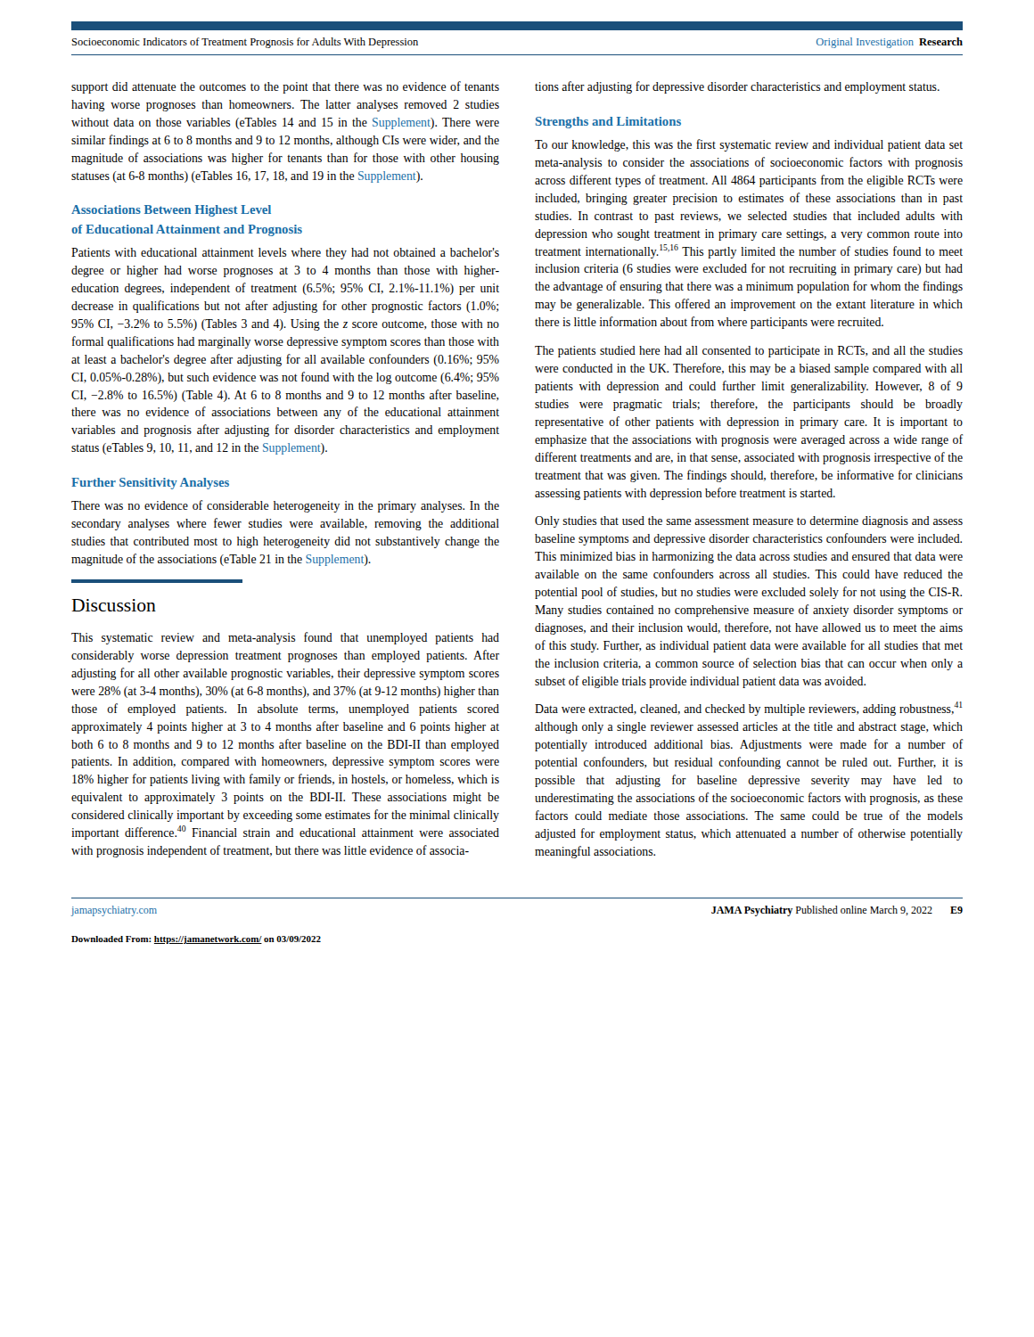Socioeconomic Indicators of Treatment Prognosis for Adults With Depression
Original Investigation Research
support did attenuate the outcomes to the point that there was no evidence of tenants having worse prognoses than homeowners. The latter analyses removed 2 studies without data on those variables (eTables 14 and 15 in the Supplement). There were similar findings at 6 to 8 months and 9 to 12 months, although CIs were wider, and the magnitude of associations was higher for tenants than for those with other housing statuses (at 6-8 months) (eTables 16, 17, 18, and 19 in the Supplement).
Associations Between Highest Level
of Educational Attainment and Prognosis
Patients with educational attainment levels where they had not obtained a bachelor's degree or higher had worse prognoses at 3 to 4 months than those with higher-education degrees, independent of treatment (6.5%; 95% CI, 2.1%-11.1%) per unit decrease in qualifications but not after adjusting for other prognostic factors (1.0%; 95% CI, −3.2% to 5.5%) (Tables 3 and 4). Using the z score outcome, those with no formal qualifications had marginally worse depressive symptom scores than those with at least a bachelor's degree after adjusting for all available confounders (0.16%; 95% CI, 0.05%-0.28%), but such evidence was not found with the log outcome (6.4%; 95% CI, −2.8% to 16.5%) (Table 4). At 6 to 8 months and 9 to 12 months after baseline, there was no evidence of associations between any of the educational attainment variables and prognosis after adjusting for disorder characteristics and employment status (eTables 9, 10, 11, and 12 in the Supplement).
Further Sensitivity Analyses
There was no evidence of considerable heterogeneity in the primary analyses. In the secondary analyses where fewer studies were available, removing the additional studies that contributed most to high heterogeneity did not substantively change the magnitude of the associations (eTable 21 in the Supplement).
Discussion
This systematic review and meta-analysis found that unemployed patients had considerably worse depression treatment prognoses than employed patients. After adjusting for all other available prognostic variables, their depressive symptom scores were 28% (at 3-4 months), 30% (at 6-8 months), and 37% (at 9-12 months) higher than those of employed patients. In absolute terms, unemployed patients scored approximately 4 points higher at 3 to 4 months after baseline and 6 points higher at both 6 to 8 months and 9 to 12 months after baseline on the BDI-II than employed patients. In addition, compared with homeowners, depressive symptom scores were 18% higher for patients living with family or friends, in hostels, or homeless, which is equivalent to approximately 3 points on the BDI-II. These associations might be considered clinically important by exceeding some estimates for the minimal clinically important difference.40 Financial strain and educational attainment were associated with prognosis independent of treatment, but there was little evidence of associa-
tions after adjusting for depressive disorder characteristics and employment status.
Strengths and Limitations
To our knowledge, this was the first systematic review and individual patient data set meta-analysis to consider the associations of socioeconomic factors with prognosis across different types of treatment. All 4864 participants from the eligible RCTs were included, bringing greater precision to estimates of these associations than in past studies. In contrast to past reviews, we selected studies that included adults with depression who sought treatment in primary care settings, a very common route into treatment internationally.15,16 This partly limited the number of studies found to meet inclusion criteria (6 studies were excluded for not recruiting in primary care) but had the advantage of ensuring that there was a minimum population for whom the findings may be generalizable. This offered an improvement on the extant literature in which there is little information about from where participants were recruited.
The patients studied here had all consented to participate in RCTs, and all the studies were conducted in the UK. Therefore, this may be a biased sample compared with all patients with depression and could further limit generalizability. However, 8 of 9 studies were pragmatic trials; therefore, the participants should be broadly representative of other patients with depression in primary care. It is important to emphasize that the associations with prognosis were averaged across a wide range of different treatments and are, in that sense, associated with prognosis irrespective of the treatment that was given. The findings should, therefore, be informative for clinicians assessing patients with depression before treatment is started.
Only studies that used the same assessment measure to determine diagnosis and assess baseline symptoms and depressive disorder characteristics confounders were included. This minimized bias in harmonizing the data across studies and ensured that data were available on the same confounders across all studies. This could have reduced the potential pool of studies, but no studies were excluded solely for not using the CIS-R. Many studies contained no comprehensive measure of anxiety disorder symptoms or diagnoses, and their inclusion would, therefore, not have allowed us to meet the aims of this study. Further, as individual patient data were available for all studies that met the inclusion criteria, a common source of selection bias that can occur when only a subset of eligible trials provide individual patient data was avoided.
Data were extracted, cleaned, and checked by multiple reviewers, adding robustness,41 although only a single reviewer assessed articles at the title and abstract stage, which potentially introduced additional bias. Adjustments were made for a number of potential confounders, but residual confounding cannot be ruled out. Further, it is possible that adjusting for baseline depressive severity may have led to underestimating the associations of the socioeconomic factors with prognosis, as these factors could mediate those associations. The same could be true of the models adjusted for employment status, which attenuated a number of otherwise potentially meaningful associations.
jamapsychiatry.com
JAMA Psychiatry Published online March 9, 2022
E9
Downloaded From: https://jamanetwork.com/ on 03/09/2022